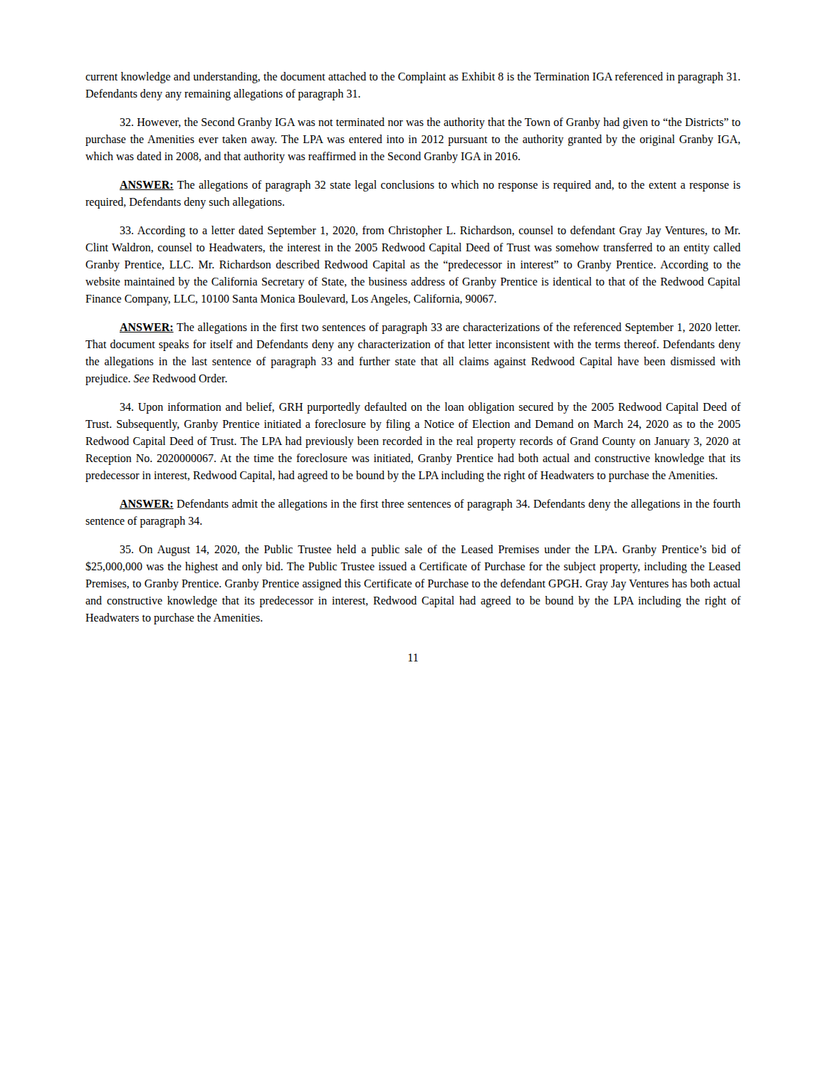current knowledge and understanding, the document attached to the Complaint as Exhibit 8 is the Termination IGA referenced in paragraph 31. Defendants deny any remaining allegations of paragraph 31.
32. However, the Second Granby IGA was not terminated nor was the authority that the Town of Granby had given to “the Districts” to purchase the Amenities ever taken away. The LPA was entered into in 2012 pursuant to the authority granted by the original Granby IGA, which was dated in 2008, and that authority was reaffirmed in the Second Granby IGA in 2016.
ANSWER: The allegations of paragraph 32 state legal conclusions to which no response is required and, to the extent a response is required, Defendants deny such allegations.
33. According to a letter dated September 1, 2020, from Christopher L. Richardson, counsel to defendant Gray Jay Ventures, to Mr. Clint Waldron, counsel to Headwaters, the interest in the 2005 Redwood Capital Deed of Trust was somehow transferred to an entity called Granby Prentice, LLC. Mr. Richardson described Redwood Capital as the “predecessor in interest” to Granby Prentice. According to the website maintained by the California Secretary of State, the business address of Granby Prentice is identical to that of the Redwood Capital Finance Company, LLC, 10100 Santa Monica Boulevard, Los Angeles, California, 90067.
ANSWER: The allegations in the first two sentences of paragraph 33 are characterizations of the referenced September 1, 2020 letter. That document speaks for itself and Defendants deny any characterization of that letter inconsistent with the terms thereof. Defendants deny the allegations in the last sentence of paragraph 33 and further state that all claims against Redwood Capital have been dismissed with prejudice. See Redwood Order.
34. Upon information and belief, GRH purportedly defaulted on the loan obligation secured by the 2005 Redwood Capital Deed of Trust. Subsequently, Granby Prentice initiated a foreclosure by filing a Notice of Election and Demand on March 24, 2020 as to the 2005 Redwood Capital Deed of Trust. The LPA had previously been recorded in the real property records of Grand County on January 3, 2020 at Reception No. 2020000067. At the time the foreclosure was initiated, Granby Prentice had both actual and constructive knowledge that its predecessor in interest, Redwood Capital, had agreed to be bound by the LPA including the right of Headwaters to purchase the Amenities.
ANSWER: Defendants admit the allegations in the first three sentences of paragraph 34. Defendants deny the allegations in the fourth sentence of paragraph 34.
35. On August 14, 2020, the Public Trustee held a public sale of the Leased Premises under the LPA. Granby Prentice’s bid of $25,000,000 was the highest and only bid. The Public Trustee issued a Certificate of Purchase for the subject property, including the Leased Premises, to Granby Prentice. Granby Prentice assigned this Certificate of Purchase to the defendant GPGH. Gray Jay Ventures has both actual and constructive knowledge that its predecessor in interest, Redwood Capital had agreed to be bound by the LPA including the right of Headwaters to purchase the Amenities.
11